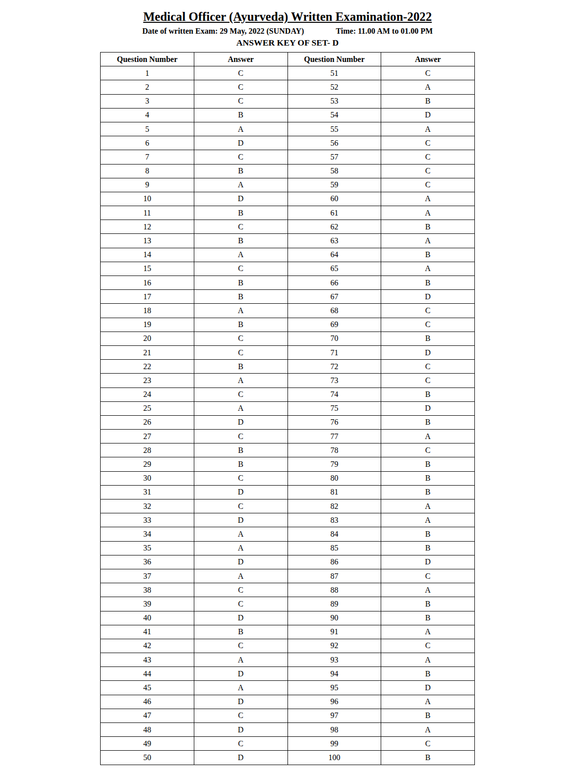Medical Officer (Ayurveda) Written Examination-2022
Date of written Exam: 29 May, 2022 (SUNDAY) Time: 11.00 AM to 01.00 PM
ANSWER KEY OF SET- D
| Question Number | Answer | Question Number | Answer |
| --- | --- | --- | --- |
| 1 | C | 51 | C |
| 2 | C | 52 | A |
| 3 | C | 53 | B |
| 4 | B | 54 | D |
| 5 | A | 55 | A |
| 6 | D | 56 | C |
| 7 | C | 57 | C |
| 8 | B | 58 | C |
| 9 | A | 59 | C |
| 10 | D | 60 | A |
| 11 | B | 61 | A |
| 12 | C | 62 | B |
| 13 | B | 63 | A |
| 14 | A | 64 | B |
| 15 | C | 65 | A |
| 16 | B | 66 | B |
| 17 | B | 67 | D |
| 18 | A | 68 | C |
| 19 | B | 69 | C |
| 20 | C | 70 | B |
| 21 | C | 71 | D |
| 22 | B | 72 | C |
| 23 | A | 73 | C |
| 24 | C | 74 | B |
| 25 | A | 75 | D |
| 26 | D | 76 | B |
| 27 | C | 77 | A |
| 28 | B | 78 | C |
| 29 | B | 79 | B |
| 30 | C | 80 | B |
| 31 | D | 81 | B |
| 32 | C | 82 | A |
| 33 | D | 83 | A |
| 34 | A | 84 | B |
| 35 | A | 85 | B |
| 36 | D | 86 | D |
| 37 | A | 87 | C |
| 38 | C | 88 | A |
| 39 | C | 89 | B |
| 40 | D | 90 | B |
| 41 | B | 91 | A |
| 42 | C | 92 | C |
| 43 | A | 93 | A |
| 44 | D | 94 | B |
| 45 | A | 95 | D |
| 46 | D | 96 | A |
| 47 | C | 97 | B |
| 48 | D | 98 | A |
| 49 | C | 99 | C |
| 50 | D | 100 | B |